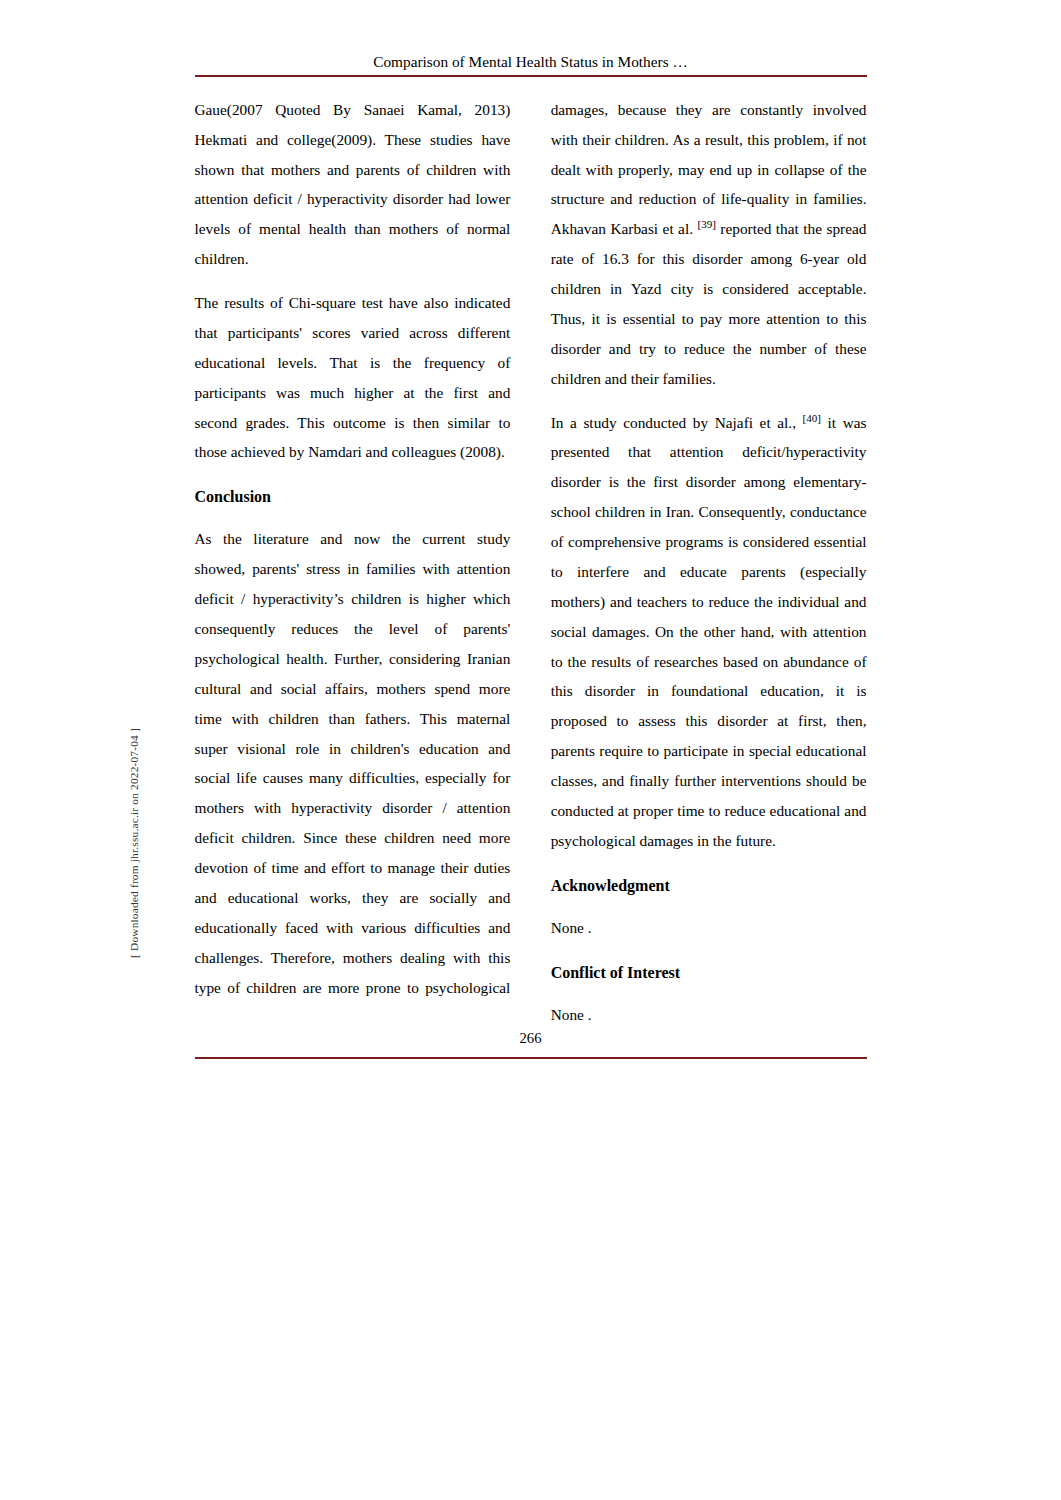Comparison of Mental Health Status in Mothers …
Gaue(2007 Quoted By Sanaei Kamal, 2013) Hekmati and college(2009). These studies have shown that mothers and parents of children with attention deficit / hyperactivity disorder had lower levels of mental health than mothers of normal children.
The results of Chi-square test have also indicated that participants' scores varied across different educational levels. That is the frequency of participants was much higher at the first and second grades. This outcome is then similar to those achieved by Namdari and colleagues (2008).
Conclusion
As the literature and now the current study showed, parents' stress in families with attention deficit / hyperactivity’s children is higher which consequently reduces the level of parents' psychological health. Further, considering Iranian cultural and social affairs, mothers spend more time with children than fathers. This maternal super visional role in children's education and social life causes many difficulties, especially for mothers with hyperactivity disorder / attention deficit children. Since these children need more devotion of time and effort to manage their duties and educational works, they are socially and educationally faced with various difficulties and challenges. Therefore, mothers dealing with this type of children are more prone to psychological damages, because they are constantly involved with their children. As a result, this problem, if not dealt with properly, may end up in collapse of the structure and reduction of life-quality in families. Akhavan Karbasi et al. [39] reported that the spread rate of 16.3 for this disorder among 6-year old children in Yazd city is considered acceptable. Thus, it is essential to pay more attention to this disorder and try to reduce the number of these children and their families.
In a study conducted by Najafi et al., [40] it was presented that attention deficit/hyperactivity disorder is the first disorder among elementary-school children in Iran. Consequently, conductance of comprehensive programs is considered essential to interfere and educate parents (especially mothers) and teachers to reduce the individual and social damages. On the other hand, with attention to the results of researches based on abundance of this disorder in foundational education, it is proposed to assess this disorder at first, then, parents require to participate in special educational classes, and finally further interventions should be conducted at proper time to reduce educational and psychological damages in the future.
Acknowledgment
None .
Conflict of Interest
None .
[ Downloaded from jhr.ssu.ac.ir on 2022-07-04 ]
266